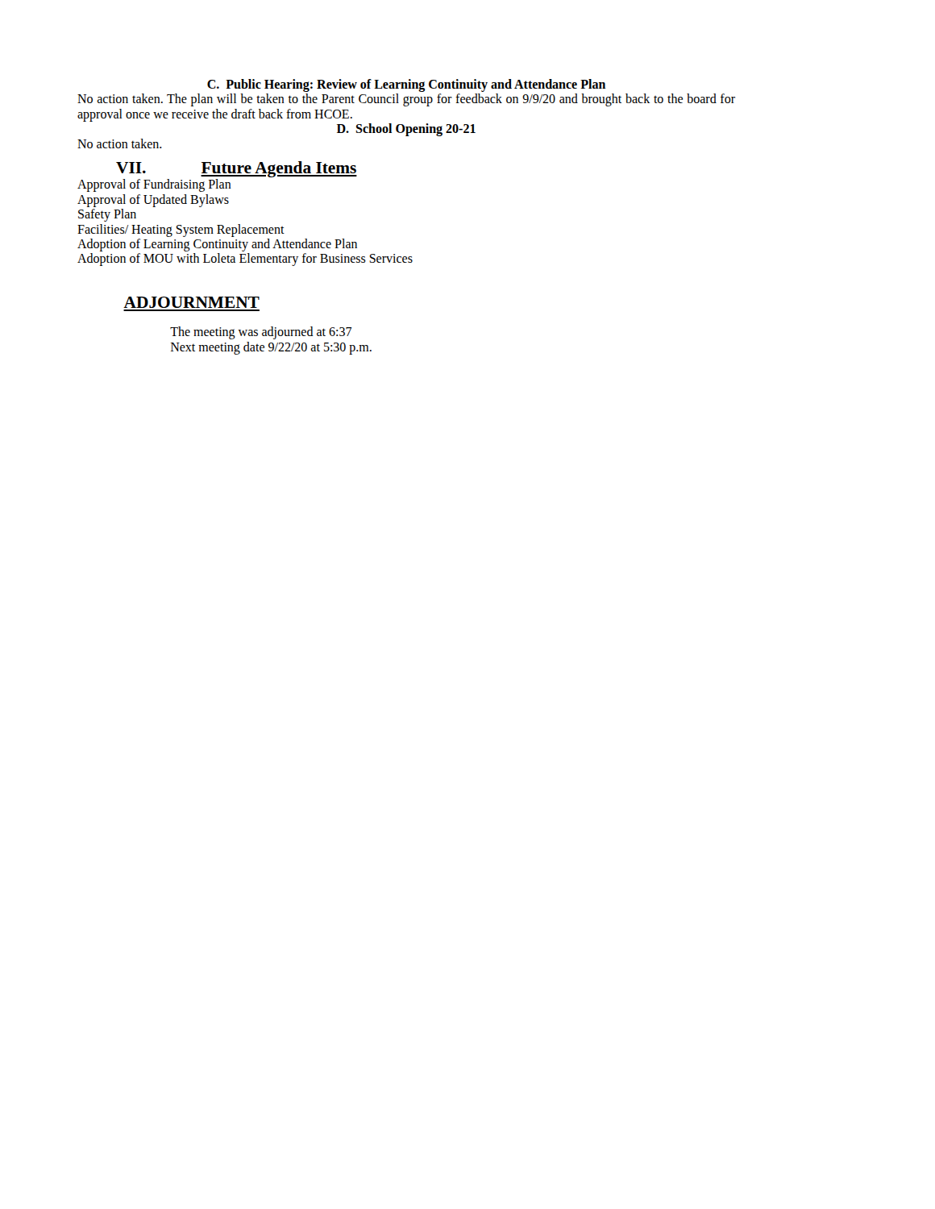C. Public Hearing: Review of Learning Continuity and Attendance Plan
No action taken. The plan will be taken to the Parent Council group for feedback on 9/9/20 and brought back to the board for approval once we receive the draft back from HCOE.
D. School Opening 20-21
No action taken.
VII. Future Agenda Items
Approval of Fundraising Plan
Approval of Updated Bylaws
Safety Plan
Facilities/ Heating System Replacement
Adoption of Learning Continuity and Attendance Plan
Adoption of MOU with Loleta Elementary for Business Services
ADJOURNMENT
The meeting was adjourned at 6:37
Next meeting date 9/22/20 at 5:30 p.m.